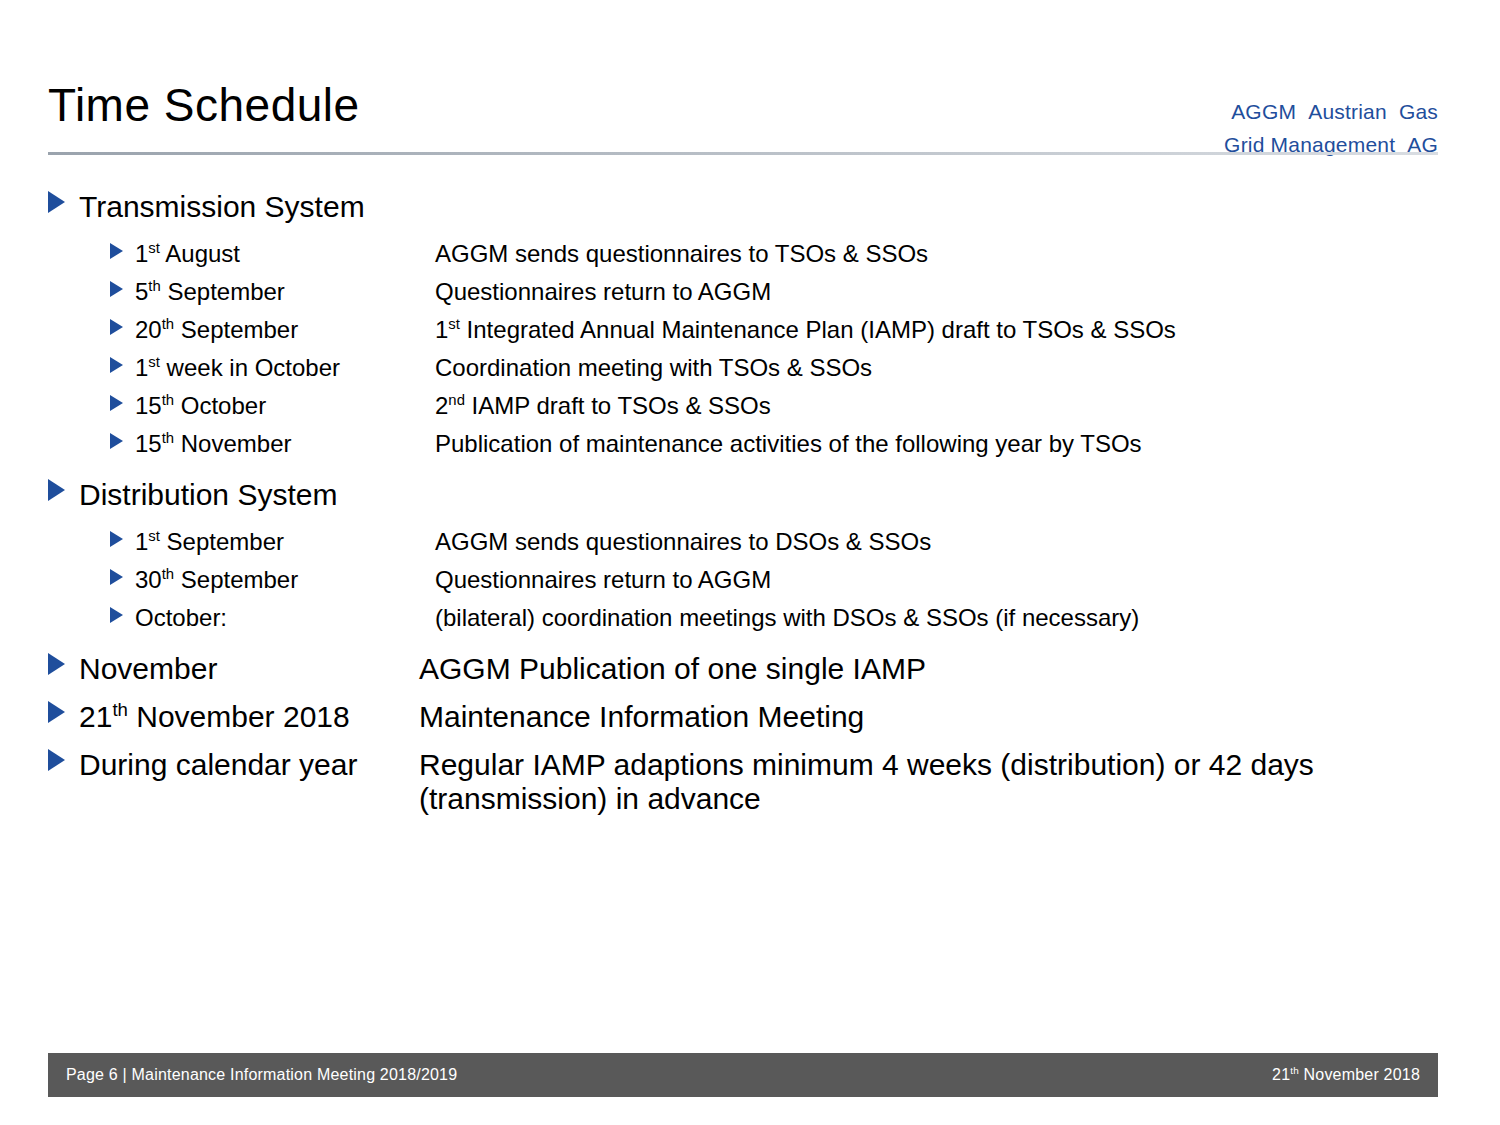Time Schedule
AGGM Austrian Gas
Grid Management AG
Transmission System
1st August AGGM sends questionnaires to TSOs & SSOs
5th September Questionnaires return to AGGM
20th September 1st Integrated Annual Maintenance Plan (IAMP) draft to TSOs & SSOs
1st week in October Coordination meeting with TSOs & SSOs
15th October 2nd IAMP draft to TSOs & SSOs
15th November Publication of maintenance activities of the following year by TSOs
Distribution System
1st September AGGM sends questionnaires to DSOs & SSOs
30th September Questionnaires return to AGGM
October: (bilateral) coordination meetings with DSOs & SSOs (if necessary)
November AGGM Publication of one single IAMP
21th November 2018 Maintenance Information Meeting
During calendar year Regular IAMP adaptions minimum 4 weeks (distribution) or 42 days (transmission) in advance
Page 6 | Maintenance Information Meeting 2018/2019
21th November 2018